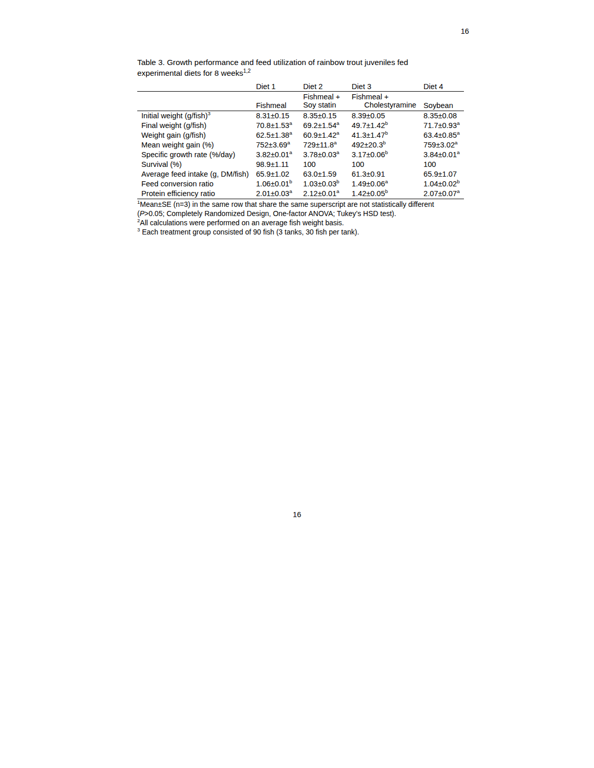16
Table 3. Growth performance and feed utilization of rainbow trout juveniles fed
experimental diets for 8 weeks1,2
| | Diet 1 | Diet 2 | Diet 3 | Diet 4 |
| | Fishmeal | Fishmeal + Soy statin | Fishmeal + Cholestyramine | Soybean |
| Initial weight (g/fish) 3 | 8.31±0.15 | 8.35±0.15 | 8.39±0.05 | 8.35±0.08 |
| Final weight (g/fish) | 70.8±1.53 a | 69.2±1.54 a | 49.7±1.42 b | 71.7±0.93 a |
| Weight gain (g/fish) | 62.5±1.38 a | 60.9±1.42 a | 41.3±1.47 b | 63.4±0.85 a |
| Mean weight gain (%) | 752±3.69 a | 729±11.8 a | 492±20.3 b | 759±3.02 a |
| Specific growth rate (%/day) | 3.82±0.01 a | 3.78±0.03 a | 3.17±0.06 b | 3.84±0.01 a |
| Survival (%) | 98.9±1.11 | 100 | 100 | 100 |
| Average feed intake (g, DM/fish) | 65.9±1.02 | 63.0±1.59 | 61.3±0.91 | 65.9±1.07 |
| Feed conversion ratio | 1.06±0.01 b | 1.03±0.03 b | 1.49±0.06 a | 1.04±0.02 b |
| Protein efficiency ratio | 2.01±0.03 a | 2.12±0.01 a | 1.42±0.05 b | 2.07±0.07 a |
1Mean±SE (n=3) in the same row that share the same superscript are not statistically different
(P>0.05; Completely Randomized Design, One-factor ANOVA; Tukey’s HSD test).
2All calculations were performed on an average fish weight basis.
3 Each treatment group consisted of 90 fish (3 tanks, 30 fish per tank).
16